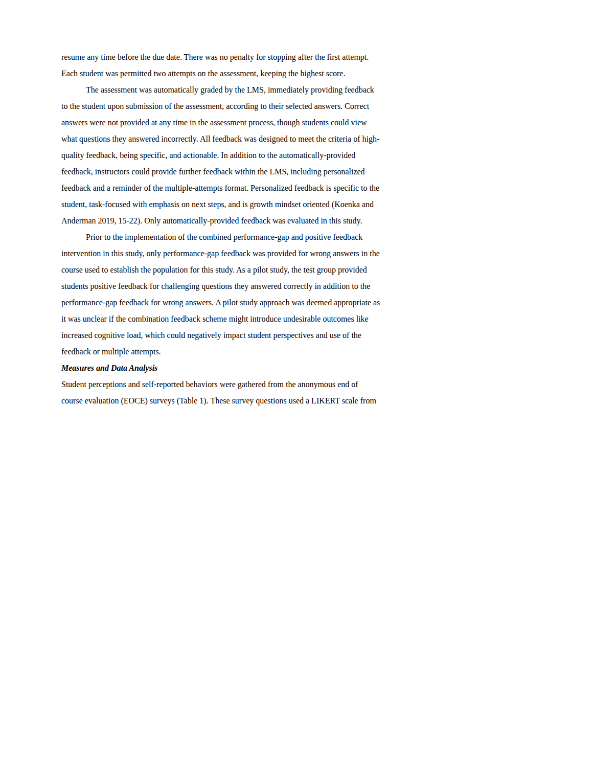resume any time before the due date. There was no penalty for stopping after the first attempt. Each student was permitted two attempts on the assessment, keeping the highest score.
The assessment was automatically graded by the LMS, immediately providing feedback to the student upon submission of the assessment, according to their selected answers. Correct answers were not provided at any time in the assessment process, though students could view what questions they answered incorrectly. All feedback was designed to meet the criteria of high-quality feedback, being specific, and actionable. In addition to the automatically-provided feedback, instructors could provide further feedback within the LMS, including personalized feedback and a reminder of the multiple-attempts format. Personalized feedback is specific to the student, task-focused with emphasis on next steps, and is growth mindset oriented (Koenka and Anderman 2019, 15-22). Only automatically-provided feedback was evaluated in this study.
Prior to the implementation of the combined performance-gap and positive feedback intervention in this study, only performance-gap feedback was provided for wrong answers in the course used to establish the population for this study. As a pilot study, the test group provided students positive feedback for challenging questions they answered correctly in addition to the performance-gap feedback for wrong answers. A pilot study approach was deemed appropriate as it was unclear if the combination feedback scheme might introduce undesirable outcomes like increased cognitive load, which could negatively impact student perspectives and use of the feedback or multiple attempts.
Measures and Data Analysis
Student perceptions and self-reported behaviors were gathered from the anonymous end of course evaluation (EOCE) surveys (Table 1). These survey questions used a LIKERT scale from